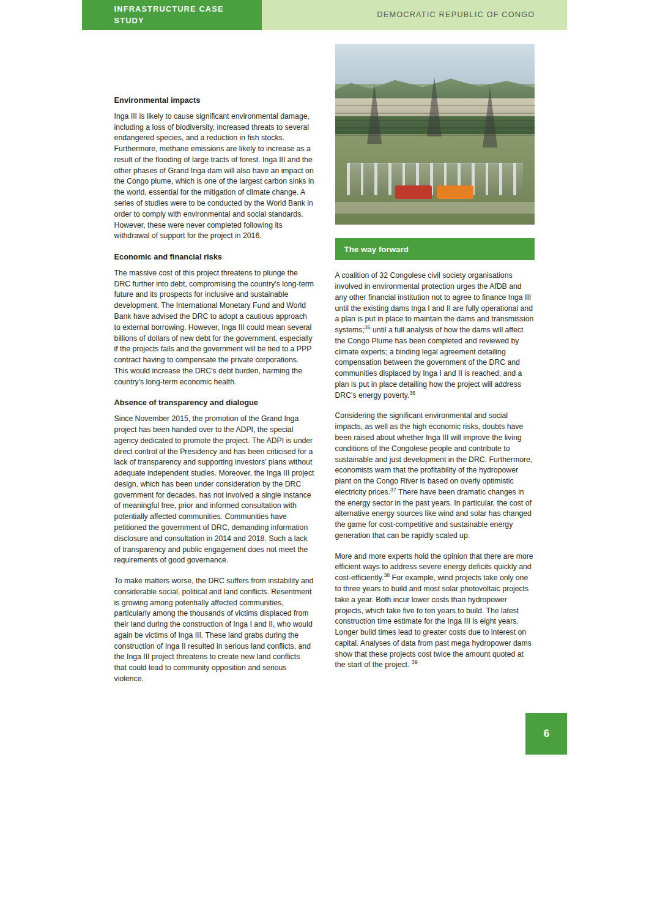Infrastructure case study
Democratic Republic of Congo
Environmental impacts
Inga III is likely to cause significant environmental damage, including a loss of biodiversity, increased threats to several endangered species, and a reduction in fish stocks. Furthermore, methane emissions are likely to increase as a result of the flooding of large tracts of forest. Inga III and the other phases of Grand Inga dam will also have an impact on the Congo plume, which is one of the largest carbon sinks in the world, essential for the mitigation of climate change. A series of studies were to be conducted by the World Bank in order to comply with environmental and social standards. However, these were never completed following its withdrawal of support for the project in 2016.
Economic and financial risks
The massive cost of this project threatens to plunge the DRC further into debt, compromising the country's long-term future and its prospects for inclusive and sustainable development. The International Monetary Fund and World Bank have advised the DRC to adopt a cautious approach to external borrowing. However, Inga III could mean several billions of dollars of new debt for the government, especially if the projects fails and the government will be tied to a PPP contract having to compensate the private corporations. This would increase the DRC's debt burden, harming the country's long-term economic health.
Absence of transparency and dialogue
Since November 2015, the promotion of the Grand Inga project has been handed over to the ADPI, the special agency dedicated to promote the project. The ADPI is under direct control of the Presidency and has been criticised for a lack of transparency and supporting investors' plans without adequate independent studies. Moreover, the Inga III project design, which has been under consideration by the DRC government for decades, has not involved a single instance of meaningful free, prior and informed consultation with potentially affected communities. Communities have petitioned the government of DRC, demanding information disclosure and consultation in 2014 and 2018. Such a lack of transparency and public engagement does not meet the requirements of good governance.
To make matters worse, the DRC suffers from instability and considerable social, political and land conflicts. Resentment is growing among potentially affected communities, particularly among the thousands of victims displaced from their land during the construction of Inga I and II, who would again be victims of Inga III. These land grabs during the construction of Inga II resulted in serious land conflicts, and the Inga III project threatens to create new land conflicts that could lead to community opposition and serious violence.
The way forward
A coalition of 32 Congolese civil society organisations involved in environmental protection urges the AfDB and any other financial institution not to agree to finance Inga III until the existing dams Inga I and II are fully operational and a plan is put in place to maintain the dams and transmission systems;35 until a full analysis of how the dams will affect the Congo Plume has been completed and reviewed by climate experts; a binding legal agreement detailing compensation between the government of the DRC and communities displaced by Inga I and II is reached; and a plan is put in place detailing how the project will address DRC's energy poverty.36
Considering the significant environmental and social impacts, as well as the high economic risks, doubts have been raised about whether Inga III will improve the living conditions of the Congolese people and contribute to sustainable and just development in the DRC. Furthermore, economists warn that the profitability of the hydropower plant on the Congo River is based on overly optimistic electricity prices.37 There have been dramatic changes in the energy sector in the past years. In particular, the cost of alternative energy sources like wind and solar has changed the game for cost-competitive and sustainable energy generation that can be rapidly scaled up.
More and more experts hold the opinion that there are more efficient ways to address severe energy deficits quickly and cost-efficiently.38 For example, wind projects take only one to three years to build and most solar photovoltaic projects take a year. Both incur lower costs than hydropower projects, which take five to ten years to build. The latest construction time estimate for the Inga III is eight years. Longer build times lead to greater costs due to interest on capital. Analyses of data from past mega hydropower dams show that these projects cost twice the amount quoted at the start of the project. 39
6